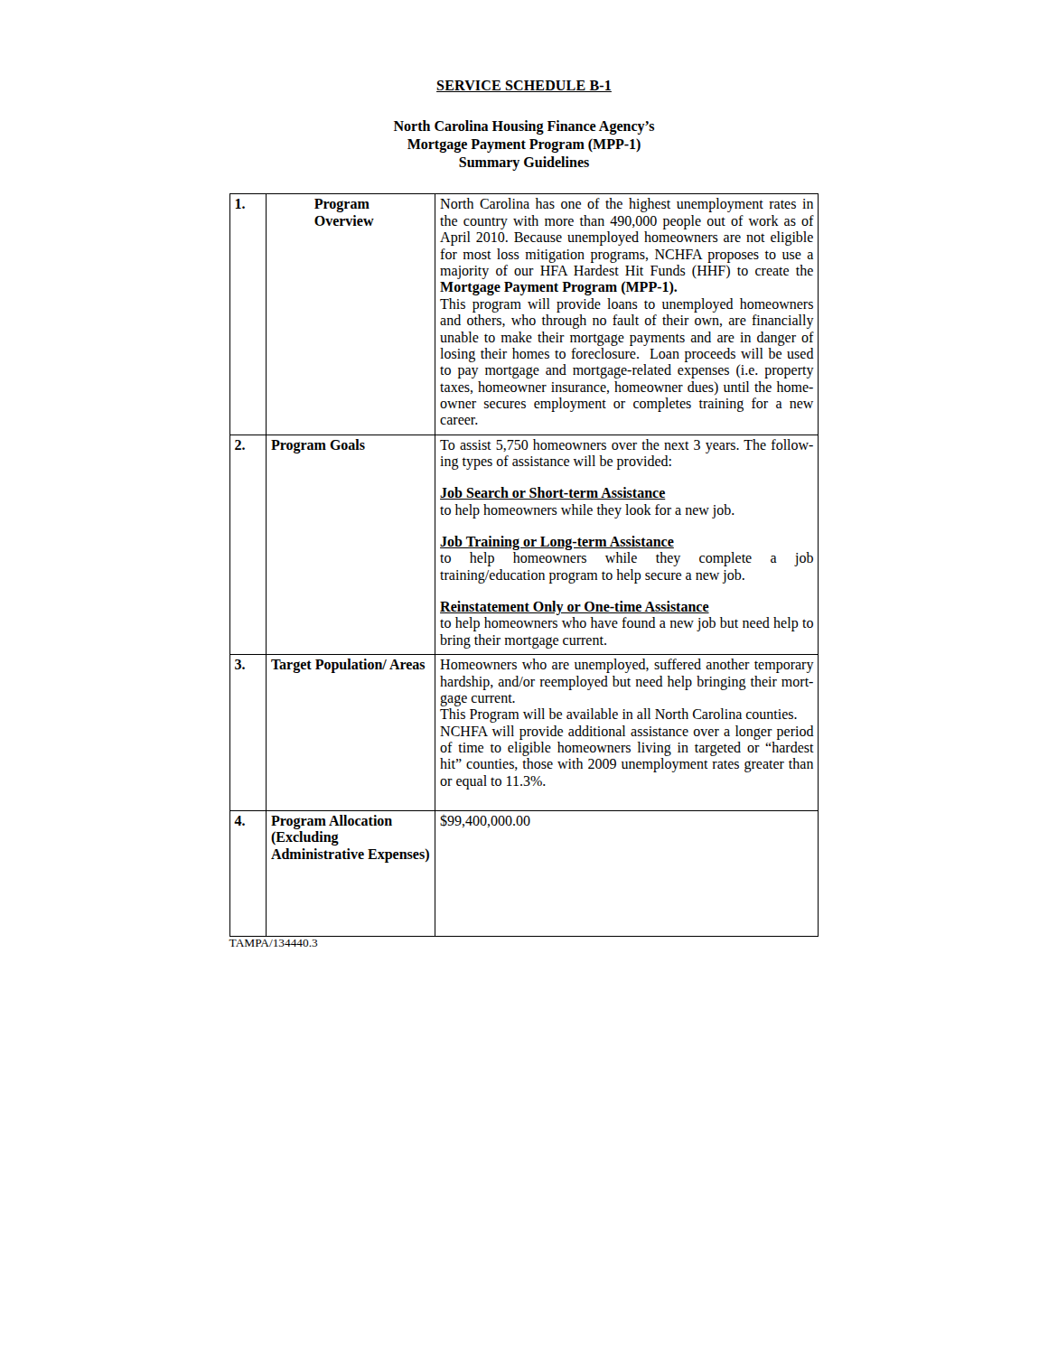SERVICE SCHEDULE B-1
North Carolina Housing Finance Agency’s
Mortgage Payment Program (MPP-1)
Summary Guidelines
| 1. | Program Overview | North Carolina has one of the highest unemployment rates in the country with more than 490,000 people out of work as of April 2010. Because unemployed homeowners are not eligible for most loss mitigation programs, NCHFA proposes to use a majority of our HFA Hardest Hit Funds (HHF) to create the Mortgage Payment Program (MPP-1). This program will provide loans to unemployed homeowners and others, who through no fault of their own, are financially unable to make their mortgage payments and are in danger of losing their homes to foreclosure. Loan proceeds will be used to pay mortgage and mortgage-related expenses (i.e. property taxes, homeowner insurance, homeowner dues) until the homeowner secures employment or completes training for a new career. |
| 2. | Program Goals | To assist 5,750 homeowners over the next 3 years. The following types of assistance will be provided: Job Search or Short-term Assistance to help homeowners while they look for a new job. Job Training or Long-term Assistance to help homeowners while they complete a job training/education program to help secure a new job. Reinstatement Only or One-time Assistance to help homeowners who have found a new job but need help to bring their mortgage current. |
| 3. | Target Population/ Areas | Homeowners who are unemployed, suffered another temporary hardship, and/or reemployed but need help bringing their mortgage current. This Program will be available in all North Carolina counties. NCHFA will provide additional assistance over a longer period of time to eligible homeowners living in targeted or “hardest hit” counties, those with 2009 unemployment rates greater than or equal to 11.3%. |
| 4. | Program Allocation (Excluding Administrative Expenses) | $99,400,000.00 |
TAMPA/134440.3